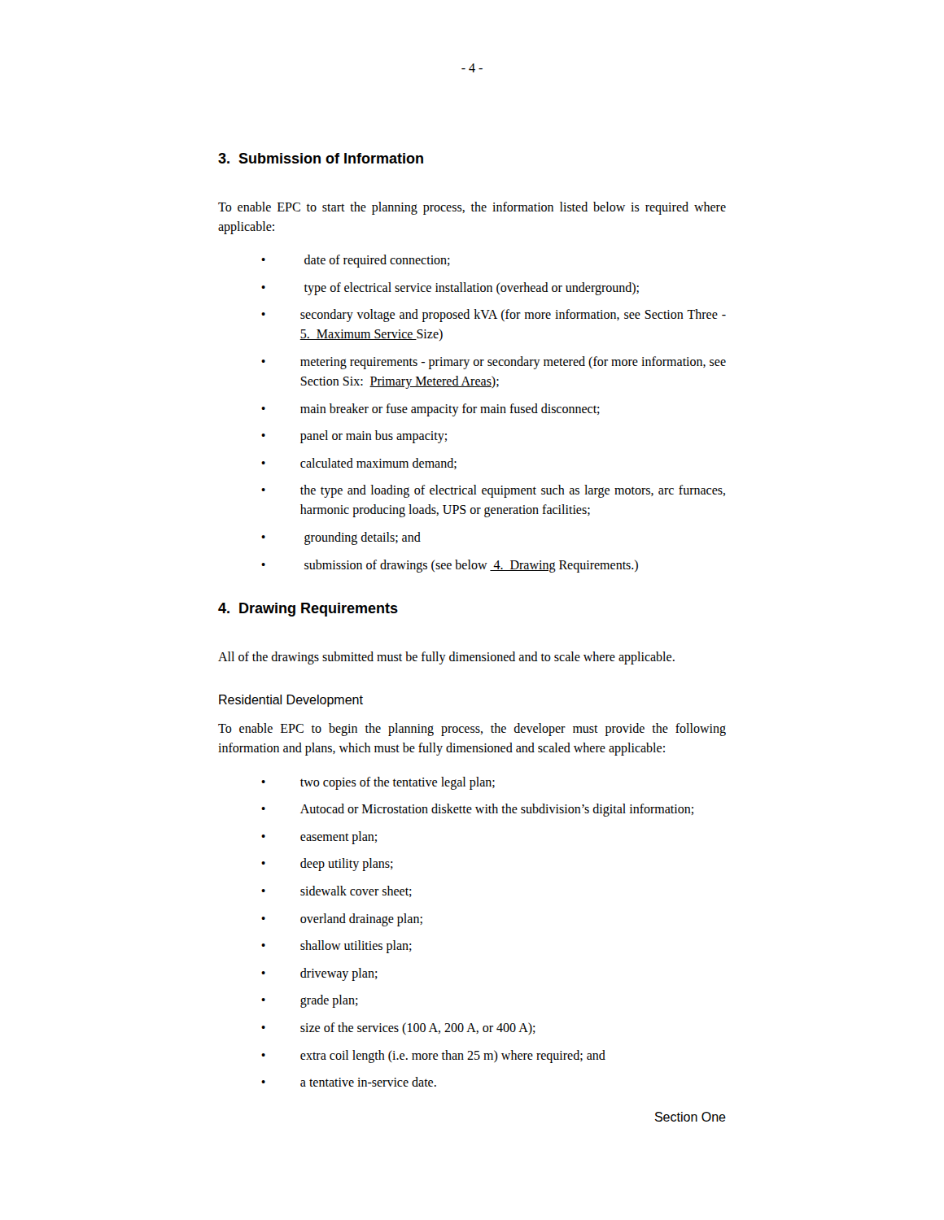- 4 -
3. Submission of Information
To enable EPC to start the planning process, the information listed below is required where applicable:
date of required connection;
type of electrical service installation (overhead or underground);
secondary voltage and proposed kVA (for more information, see Section Three - 5. Maximum Service Size)
metering requirements - primary or secondary metered (for more information, see Section Six: Primary Metered Areas);
main breaker or fuse ampacity for main fused disconnect;
panel or main bus ampacity;
calculated maximum demand;
the type and loading of electrical equipment such as large motors, arc furnaces, harmonic producing loads, UPS or generation facilities;
grounding details; and
submission of drawings (see below 4. Drawing Requirements.)
4. Drawing Requirements
All of the drawings submitted must be fully dimensioned and to scale where applicable.
Residential Development
To enable EPC to begin the planning process, the developer must provide the following information and plans, which must be fully dimensioned and scaled where applicable:
two copies of the tentative legal plan;
Autocad or Microstation diskette with the subdivision’s digital information;
easement plan;
deep utility plans;
sidewalk cover sheet;
overland drainage plan;
shallow utilities plan;
driveway plan;
grade plan;
size of the services (100 A, 200 A, or 400 A);
extra coil length (i.e. more than 25 m) where required; and
a tentative in-service date.
Section One